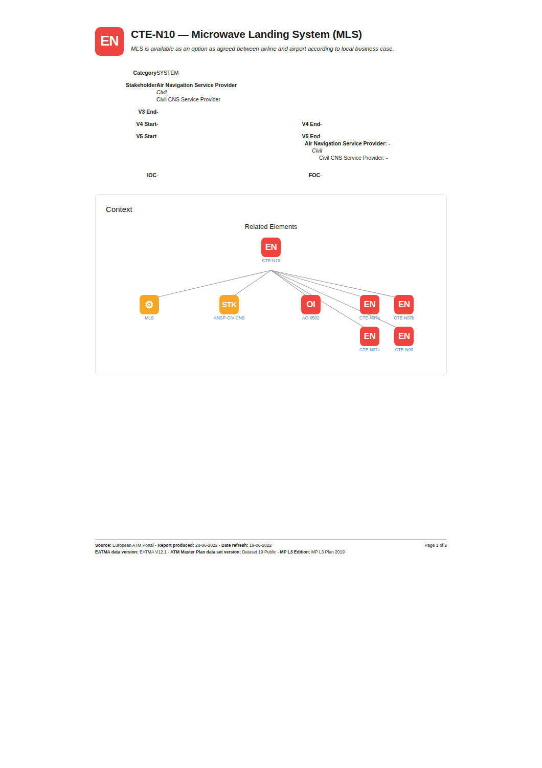EN
CTE-N10 — Microwave Landing System (MLS)
MLS is available as an option as agreed between airline and airport according to local business case.
| Category | SYSTEM | | |
| Stakeholder | Air Navigation Service Provider | | |
| | Civil | | |
| | Civil CNS Service Provider | | |
| V3 End | - | | |
| V4 Start | - | V4 End | - |
| V5 Start | - | V5 End | - |
| | | Air Navigation Service Provider: - |
| | | Civil |
| | | Civil CNS Service Provider: - |
| IOC | - | FOC | - |
Context
Related Elements
EN
CTE-N10
⚙
MLS
STK
ANSP-CIV-CNS
OI
AO-0502
EN
CTE-N07a
EN
CTE-N07b
EN
CTE-N07c
EN
CTE-N09
Source: European ATM Portal - Report produced: 28-06-2022 - Date refresh: 19-06-2022
EATMA data version: EATMA V12.1 - ATM Master Plan data set version: Dataset 19 Public - MP L3 Edition: MP L3 Plan 2019
Page 1 of 2